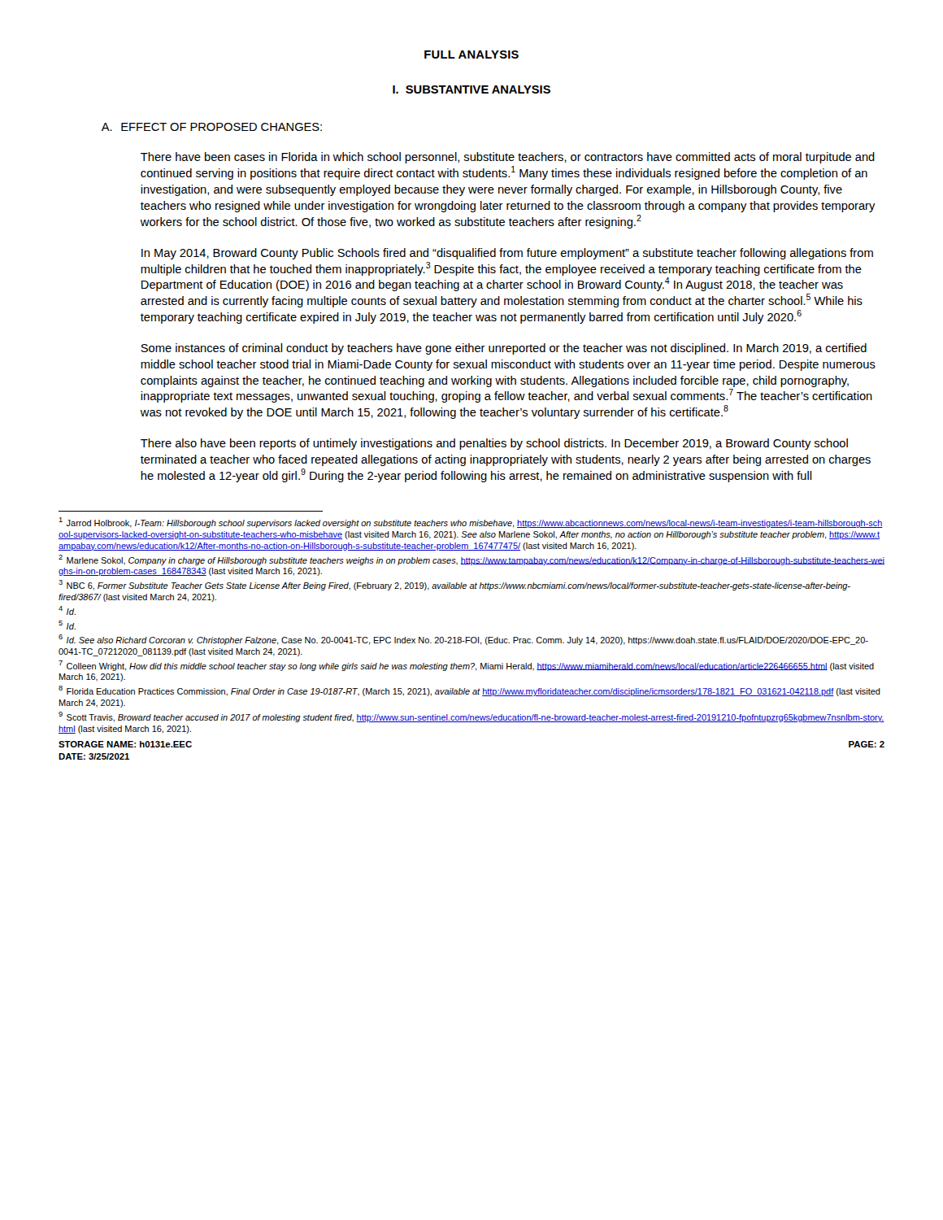FULL ANALYSIS
I. SUBSTANTIVE ANALYSIS
A. EFFECT OF PROPOSED CHANGES:
There have been cases in Florida in which school personnel, substitute teachers, or contractors have committed acts of moral turpitude and continued serving in positions that require direct contact with students.1 Many times these individuals resigned before the completion of an investigation, and were subsequently employed because they were never formally charged. For example, in Hillsborough County, five teachers who resigned while under investigation for wrongdoing later returned to the classroom through a company that provides temporary workers for the school district. Of those five, two worked as substitute teachers after resigning.2
In May 2014, Broward County Public Schools fired and “disqualified from future employment” a substitute teacher following allegations from multiple children that he touched them inappropriately.3 Despite this fact, the employee received a temporary teaching certificate from the Department of Education (DOE) in 2016 and began teaching at a charter school in Broward County.4 In August 2018, the teacher was arrested and is currently facing multiple counts of sexual battery and molestation stemming from conduct at the charter school.5 While his temporary teaching certificate expired in July 2019, the teacher was not permanently barred from certification until July 2020.6
Some instances of criminal conduct by teachers have gone either unreported or the teacher was not disciplined. In March 2019, a certified middle school teacher stood trial in Miami-Dade County for sexual misconduct with students over an 11-year time period. Despite numerous complaints against the teacher, he continued teaching and working with students. Allegations included forcible rape, child pornography, inappropriate text messages, unwanted sexual touching, groping a fellow teacher, and verbal sexual comments.7 The teacher’s certification was not revoked by the DOE until March 15, 2021, following the teacher’s voluntary surrender of his certificate.8
There also have been reports of untimely investigations and penalties by school districts. In December 2019, a Broward County school terminated a teacher who faced repeated allegations of acting inappropriately with students, nearly 2 years after being arrested on charges he molested a 12-year old girl.9 During the 2-year period following his arrest, he remained on administrative suspension with full
1 Jarrod Holbrook, I-Team: Hillsborough school supervisors lacked oversight on substitute teachers who misbehave, https://www.abcactionnews.com/news/local-news/i-team-investigates/i-team-hillsborough-school-supervisors-lacked-oversight-on-substitute-teachers-who-misbehave (last visited March 16, 2021). See also Marlene Sokol, After months, no action on Hillborough’s substitute teacher problem, https://www.tampabay.com/news/education/k12/After-months-no-action-on-Hillsborough-s-substitute-teacher-problem_167477475/ (last visited March 16, 2021).
2 Marlene Sokol, Company in charge of Hillsborough substitute teachers weighs in on problem cases, https://www.tampabay.com/news/education/k12/Company-in-charge-of-Hillsborough-substitute-teachers-weighs-in-on-problem-cases_168478343 (last visited March 16, 2021).
3 NBC 6, Former Substitute Teacher Gets State License After Being Fired, (February 2, 2019), available at https://www.nbcmiami.com/news/local/former-substitute-teacher-gets-state-license-after-being-fired/3867/ (last visited March 24, 2021).
4 Id.
5 Id.
6 Id. See also Richard Corcoran v. Christopher Falzone, Case No. 20-0041-TC, EPC Index No. 20-218-FOI, (Educ. Prac. Comm. July 14, 2020), https://www.doah.state.fl.us/FLAID/DOE/2020/DOE-EPC_20-0041-TC_07212020_081139.pdf (last visited March 24, 2021).
7 Colleen Wright, How did this middle school teacher stay so long while girls said he was molesting them?, Miami Herald, https://www.miamiherald.com/news/local/education/article226466655.html (last visited March 16, 2021).
8 Florida Education Practices Commission, Final Order in Case 19-0187-RT, (March 15, 2021), available at http://www.myfloridateacher.com/discipline/icmsorders/178-1821_FO_031621-042118.pdf (last visited March 24, 2021).
9 Scott Travis, Broward teacher accused in 2017 of molesting student fired, http://www.sun-sentinel.com/news/education/fl-ne-broward-teacher-molest-arrest-fired-20191210-fpofntupzrg65kgbmew7nsnlbm-story.html (last visited March 16, 2021).
STORAGE NAME: h0131e.EEC
DATE: 3/25/2021
PAGE: 2